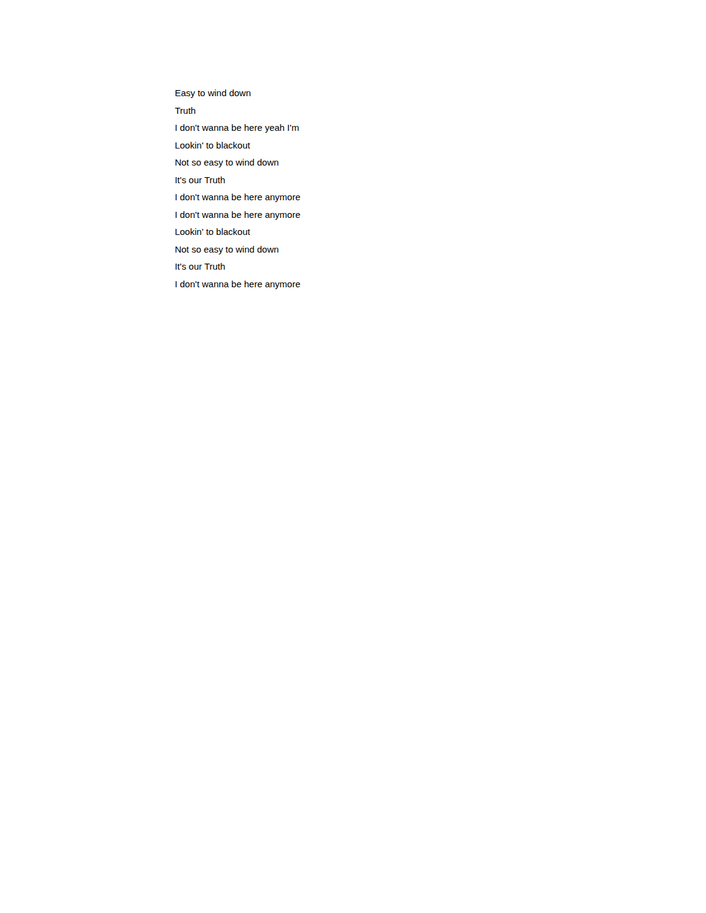Easy to wind down
Truth
I don't wanna be here yeah I'm
Lookin' to blackout
Not so easy to wind down
It's our Truth
I don't wanna be here anymore
I don't wanna be here anymore
Lookin' to blackout
Not so easy to wind down
It's our Truth
I don't wanna be here anymore